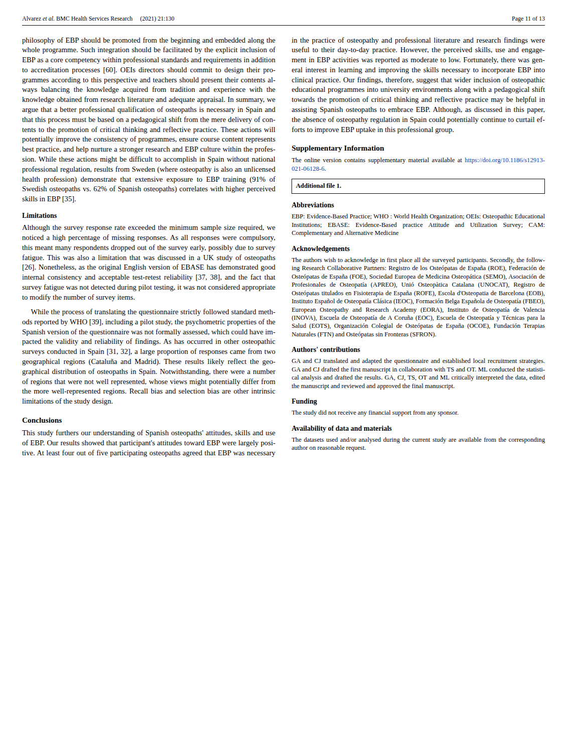Alvarez et al. BMC Health Services Research (2021) 21:130
Page 11 of 13
philosophy of EBP should be promoted from the beginning and embedded along the whole programme. Such integration should be facilitated by the explicit inclusion of EBP as a core competency within professional standards and requirements in addition to accreditation processes [60]. OEIs directors should commit to design their programmes according to this perspective and teachers should present their contents always balancing the knowledge acquired from tradition and experience with the knowledge obtained from research literature and adequate appraisal. In summary, we argue that a better professional qualification of osteopaths is necessary in Spain and that this process must be based on a pedagogical shift from the mere delivery of contents to the promotion of critical thinking and reflective practice. These actions will potentially improve the consistency of programmes, ensure course content represents best practice, and help nurture a stronger research and EBP culture within the profession. While these actions might be difficult to accomplish in Spain without national professional regulation, results from Sweden (where osteopathy is also an unlicensed health profession) demonstrate that extensive exposure to EBP training (91% of Swedish osteopaths vs. 62% of Spanish osteopaths) correlates with higher perceived skills in EBP [35].
Limitations
Although the survey response rate exceeded the minimum sample size required, we noticed a high percentage of missing responses. As all responses were compulsory, this meant many respondents dropped out of the survey early, possibly due to survey fatigue. This was also a limitation that was discussed in a UK study of osteopaths [26]. Nonetheless, as the original English version of EBASE has demonstrated good internal consistency and acceptable test-retest reliability [37, 38], and the fact that survey fatigue was not detected during pilot testing, it was not considered appropriate to modify the number of survey items.
While the process of translating the questionnaire strictly followed standard methods reported by WHO [39], including a pilot study, the psychometric properties of the Spanish version of the questionnaire was not formally assessed, which could have impacted the validity and reliability of findings. As has occurred in other osteopathic surveys conducted in Spain [31, 32], a large proportion of responses came from two geographical regions (Cataluña and Madrid). These results likely reflect the geographical distribution of osteopaths in Spain. Notwithstanding, there were a number of regions that were not well represented, whose views might potentially differ from the more well-represented regions. Recall bias and selection bias are other intrinsic limitations of the study design.
Conclusions
This study furthers our understanding of Spanish osteopaths' attitudes, skills and use of EBP. Our results showed that participant's attitudes toward EBP were largely positive. At least four out of five participating osteopaths agreed that EBP was necessary in the practice of osteopathy and professional literature and research findings were useful to their day-to-day practice. However, the perceived skills, use and engagement in EBP activities was reported as moderate to low. Fortunately, there was general interest in learning and improving the skills necessary to incorporate EBP into clinical practice. Our findings, therefore, suggest that wider inclusion of osteopathic educational programmes into university environments along with a pedagogical shift towards the promotion of critical thinking and reflective practice may be helpful in assisting Spanish osteopaths to embrace EBP. Although, as discussed in this paper, the absence of osteopathy regulation in Spain could potentially continue to curtail efforts to improve EBP uptake in this professional group.
Supplementary Information
The online version contains supplementary material available at https://doi.org/10.1186/s12913-021-06128-6.
Additional file 1.
Abbreviations
EBP: Evidence-Based Practice; WHO : World Health Organization; OEIs: Osteopathic Educational Institutions; EBASE: Evidence-Based practice Attitude and Utilization Survey; CAM: Complementary and Alternative Medicine
Acknowledgements
The authors wish to acknowledge in first place all the surveyed participants. Secondly, the following Research Collaborative Partners: Registro de los Osteópatas de España (ROE), Federación de Osteópatas de España (FOE), Sociedad Europea de Medicina Osteopática (SEMO), Asociación de Profesionales de Osteopatía (APREO), Unió Osteopàtica Catalana (UNOCAT), Registro de Osteópatas titulados en Fisioterapia de España (ROFE), Escola d'Osteopatia de Barcelona (EOB), Instituto Español de Osteopatía Clásica (IEOC), Formación Belga Española de Osteopatía (FBEO), European Osteopathy and Research Academy (EORA), Instituto de Osteopatía de Valencia (INOVA), Escuela de Osteopatía de A Coruña (EOC), Escuela de Osteopatía y Técnicas para la Salud (EOTS), Organización Colegial de Osteópatas de España (OCOE), Fundación Terapias Naturales (FTN) and Osteópatas sin Fronteras (SFRON).
Authors' contributions
GA and CJ translated and adapted the questionnaire and established local recruitment strategies. GA and CJ drafted the first manuscript in collaboration with TS and OT. ML conducted the statistical analysis and drafted the results. GA, CJ, TS, OT and ML critically interpreted the data, edited the manuscript and reviewed and approved the final manuscript.
Funding
The study did not receive any financial support from any sponsor.
Availability of data and materials
The datasets used and/or analysed during the current study are available from the corresponding author on reasonable request.